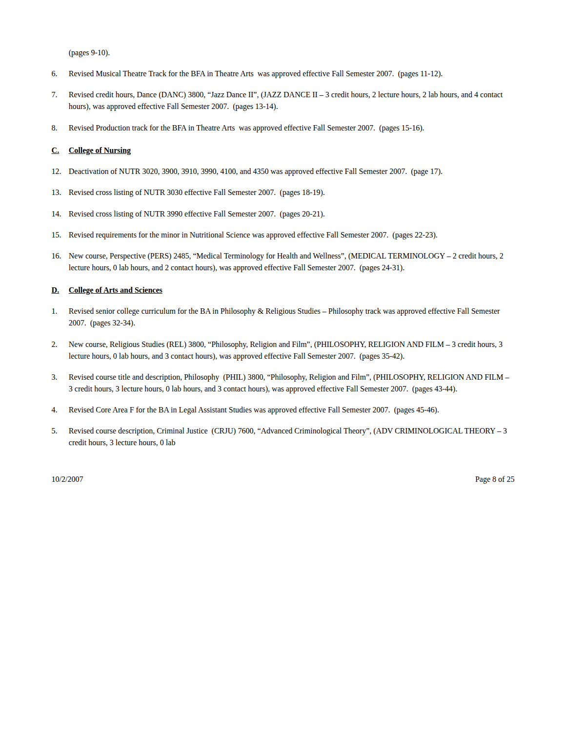(pages 9-10).
6. Revised Musical Theatre Track for the BFA in Theatre Arts was approved effective Fall Semester 2007. (pages 11-12).
7. Revised credit hours, Dance (DANC) 3800, “Jazz Dance II”, (JAZZ DANCE II – 3 credit hours, 2 lecture hours, 2 lab hours, and 4 contact hours), was approved effective Fall Semester 2007. (pages 13-14).
8. Revised Production track for the BFA in Theatre Arts was approved effective Fall Semester 2007. (pages 15-16).
C. College of Nursing
12. Deactivation of NUTR 3020, 3900, 3910, 3990, 4100, and 4350 was approved effective Fall Semester 2007. (page 17).
13. Revised cross listing of NUTR 3030 effective Fall Semester 2007. (pages 18-19).
14. Revised cross listing of NUTR 3990 effective Fall Semester 2007. (pages 20-21).
15. Revised requirements for the minor in Nutritional Science was approved effective Fall Semester 2007. (pages 22-23).
16. New course, Perspective (PERS) 2485, “Medical Terminology for Health and Wellness”, (MEDICAL TERMINOLOGY – 2 credit hours, 2 lecture hours, 0 lab hours, and 2 contact hours), was approved effective Fall Semester 2007. (pages 24-31).
D. College of Arts and Sciences
1. Revised senior college curriculum for the BA in Philosophy & Religious Studies – Philosophy track was approved effective Fall Semester 2007. (pages 32-34).
2. New course, Religious Studies (REL) 3800, “Philosophy, Religion and Film”, (PHILOSOPHY, RELIGION AND FILM – 3 credit hours, 3 lecture hours, 0 lab hours, and 3 contact hours), was approved effective Fall Semester 2007. (pages 35-42).
3. Revised course title and description, Philosophy (PHIL) 3800, “Philosophy, Religion and Film”, (PHILOSOPHY, RELIGION AND FILM – 3 credit hours, 3 lecture hours, 0 lab hours, and 3 contact hours), was approved effective Fall Semester 2007. (pages 43-44).
4. Revised Core Area F for the BA in Legal Assistant Studies was approved effective Fall Semester 2007. (pages 45-46).
5. Revised course description, Criminal Justice (CRJU) 7600, “Advanced Criminological Theory”, (ADV CRIMINOLOGICAL THEORY – 3 credit hours, 3 lecture hours, 0 lab
10/2/2007 Page 8 of 25